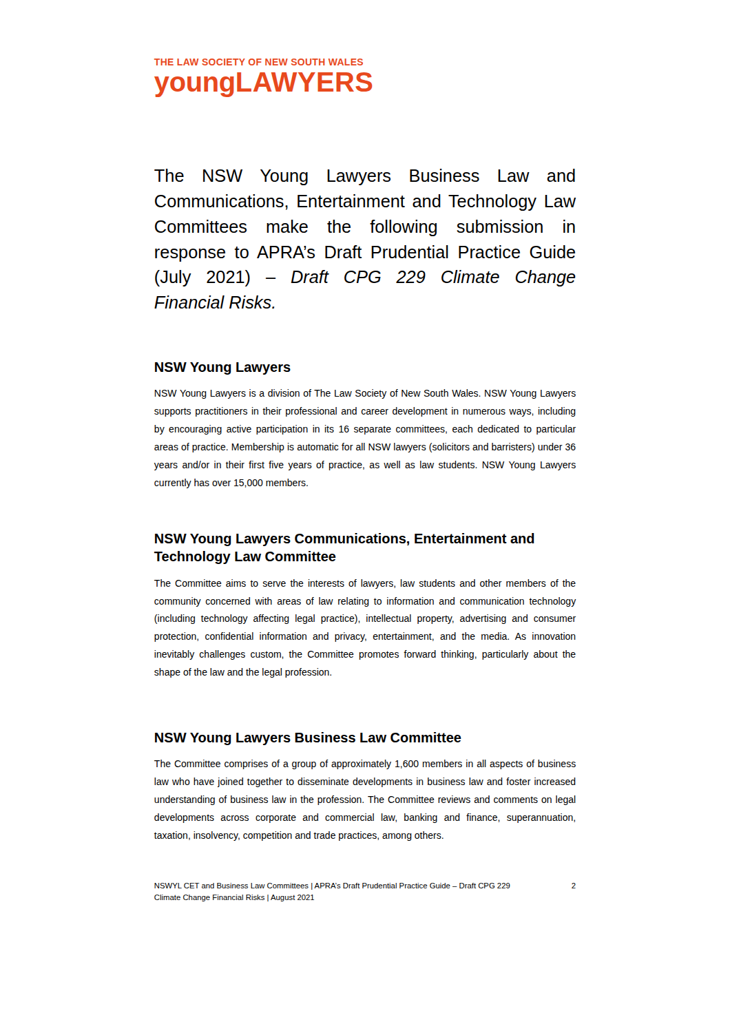THE LAW SOCIETY OF NEW SOUTH WALES
young LAWYERS
The NSW Young Lawyers Business Law and Communications, Entertainment and Technology Law Committees make the following submission in response to APRA’s Draft Prudential Practice Guide (July 2021) – Draft CPG 229 Climate Change Financial Risks.
NSW Young Lawyers
NSW Young Lawyers is a division of The Law Society of New South Wales. NSW Young Lawyers supports practitioners in their professional and career development in numerous ways, including by encouraging active participation in its 16 separate committees, each dedicated to particular areas of practice. Membership is automatic for all NSW lawyers (solicitors and barristers) under 36 years and/or in their first five years of practice, as well as law students. NSW Young Lawyers currently has over 15,000 members.
NSW Young Lawyers Communications, Entertainment and Technology Law Committee
The Committee aims to serve the interests of lawyers, law students and other members of the community concerned with areas of law relating to information and communication technology (including technology affecting legal practice), intellectual property, advertising and consumer protection, confidential information and privacy, entertainment, and the media. As innovation inevitably challenges custom, the Committee promotes forward thinking, particularly about the shape of the law and the legal profession.
NSW Young Lawyers Business Law Committee
The Committee comprises of a group of approximately 1,600 members in all aspects of business law who have joined together to disseminate developments in business law and foster increased understanding of business law in the profession. The Committee reviews and comments on legal developments across corporate and commercial law, banking and finance, superannuation, taxation, insolvency, competition and trade practices, among others.
NSWYL CET and Business Law Committees | APRA’s Draft Prudential Practice Guide – Draft CPG 229 Climate Change Financial Risks | August 2021
2